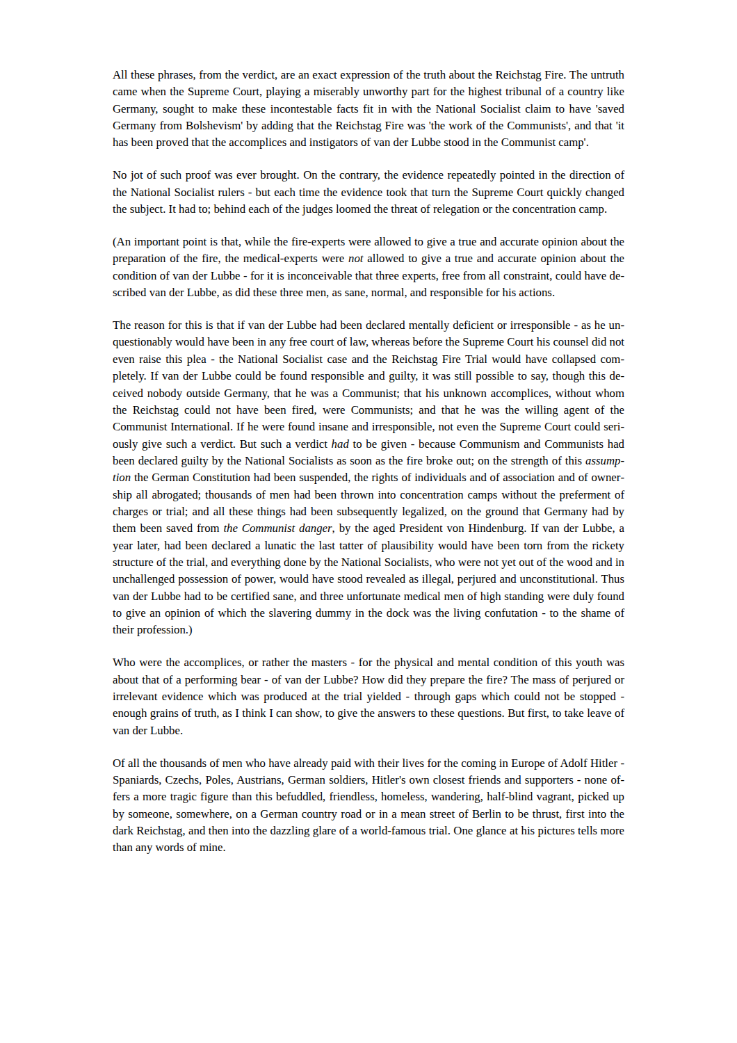All these phrases, from the verdict, are an exact expression of the truth about the Reichstag Fire. The untruth came when the Supreme Court, playing a miserably unworthy part for the highest tribunal of a country like Germany, sought to make these incontestable facts fit in with the National Socialist claim to have 'saved Germany from Bolshevism' by adding that the Reichstag Fire was 'the work of the Communists', and that 'it has been proved that the accomplices and instigators of van der Lubbe stood in the Communist camp'.
No jot of such proof was ever brought. On the contrary, the evidence repeatedly pointed in the direction of the National Socialist rulers - but each time the evidence took that turn the Supreme Court quickly changed the subject. It had to; behind each of the judges loomed the threat of relegation or the concentration camp.
(An important point is that, while the fire-experts were allowed to give a true and accurate opinion about the preparation of the fire, the medical-experts were not allowed to give a true and accurate opinion about the condition of van der Lubbe - for it is inconceivable that three experts, free from all constraint, could have described van der Lubbe, as did these three men, as sane, normal, and responsible for his actions.
The reason for this is that if van der Lubbe had been declared mentally deficient or irresponsible - as he unquestionably would have been in any free court of law, whereas before the Supreme Court his counsel did not even raise this plea - the National Socialist case and the Reichstag Fire Trial would have collapsed completely. If van der Lubbe could be found responsible and guilty, it was still possible to say, though this deceived nobody outside Germany, that he was a Communist; that his unknown accomplices, without whom the Reichstag could not have been fired, were Communists; and that he was the willing agent of the Communist International. If he were found insane and irresponsible, not even the Supreme Court could seriously give such a verdict. But such a verdict had to be given - because Communism and Communists had been declared guilty by the National Socialists as soon as the fire broke out; on the strength of this assumption the German Constitution had been suspended, the rights of individuals and of association and of ownership all abrogated; thousands of men had been thrown into concentration camps without the preferment of charges or trial; and all these things had been subsequently legalized, on the ground that Germany had by them been saved from the Communist danger, by the aged President von Hindenburg. If van der Lubbe, a year later, had been declared a lunatic the last tatter of plausibility would have been torn from the rickety structure of the trial, and everything done by the National Socialists, who were not yet out of the wood and in unchallenged possession of power, would have stood revealed as illegal, perjured and unconstitutional. Thus van der Lubbe had to be certified sane, and three unfortunate medical men of high standing were duly found to give an opinion of which the slavering dummy in the dock was the living confutation - to the shame of their profession.)
Who were the accomplices, or rather the masters - for the physical and mental condition of this youth was about that of a performing bear - of van der Lubbe? How did they prepare the fire? The mass of perjured or irrelevant evidence which was produced at the trial yielded - through gaps which could not be stopped - enough grains of truth, as I think I can show, to give the answers to these questions. But first, to take leave of van der Lubbe.
Of all the thousands of men who have already paid with their lives for the coming in Europe of Adolf Hitler - Spaniards, Czechs, Poles, Austrians, German soldiers, Hitler's own closest friends and supporters - none offers a more tragic figure than this befuddled, friendless, homeless, wandering, half-blind vagrant, picked up by someone, somewhere, on a German country road or in a mean street of Berlin to be thrust, first into the dark Reichstag, and then into the dazzling glare of a world-famous trial. One glance at his pictures tells more than any words of mine.